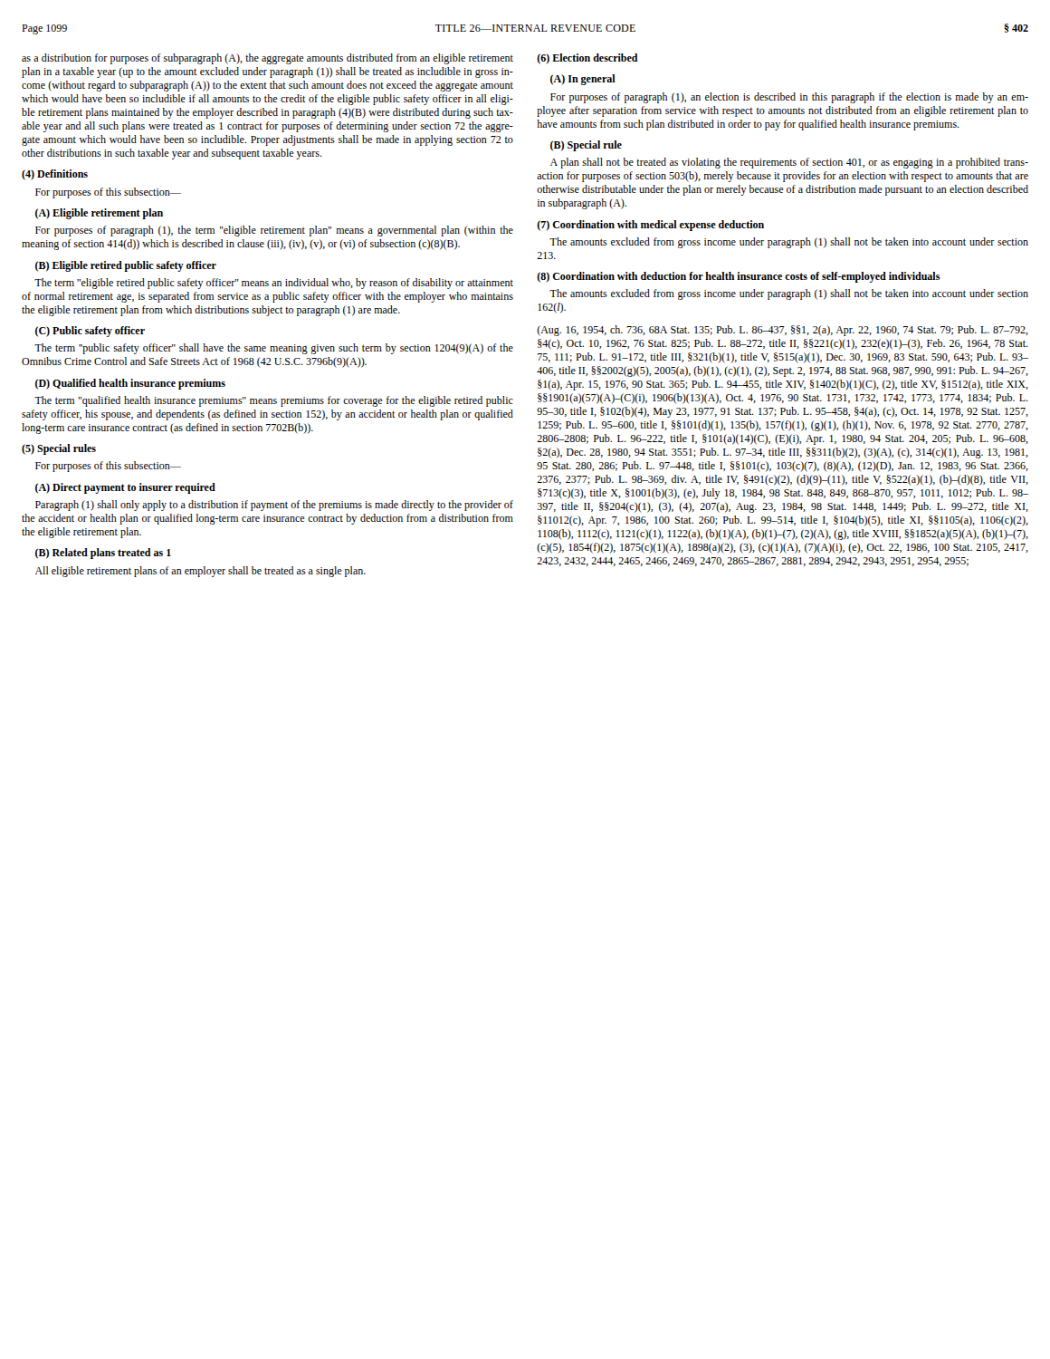Page 1099 TITLE 26—INTERNAL REVENUE CODE § 402
as a distribution for purposes of subparagraph (A), the aggregate amounts distributed from an eligible retirement plan in a taxable year (up to the amount excluded under paragraph (1)) shall be treated as includible in gross income (without regard to subparagraph (A)) to the extent that such amount does not exceed the aggregate amount which would have been so includible if all amounts to the credit of the eligible public safety officer in all eligible retirement plans maintained by the employer described in paragraph (4)(B) were distributed during such taxable year and all such plans were treated as 1 contract for purposes of determining under section 72 the aggregate amount which would have been so includible. Proper adjustments shall be made in applying section 72 to other distributions in such taxable year and subsequent taxable years.
(4) Definitions
For purposes of this subsection—
(A) Eligible retirement plan
For purposes of paragraph (1), the term ''eligible retirement plan'' means a governmental plan (within the meaning of section 414(d)) which is described in clause (iii), (iv), (v), or (vi) of subsection (c)(8)(B).
(B) Eligible retired public safety officer
The term ''eligible retired public safety officer'' means an individual who, by reason of disability or attainment of normal retirement age, is separated from service as a public safety officer with the employer who maintains the eligible retirement plan from which distributions subject to paragraph (1) are made.
(C) Public safety officer
The term ''public safety officer'' shall have the same meaning given such term by section 1204(9)(A) of the Omnibus Crime Control and Safe Streets Act of 1968 (42 U.S.C. 3796b(9)(A)).
(D) Qualified health insurance premiums
The term ''qualified health insurance premiums'' means premiums for coverage for the eligible retired public safety officer, his spouse, and dependents (as defined in section 152), by an accident or health plan or qualified long-term care insurance contract (as defined in section 7702B(b)).
(5) Special rules
For purposes of this subsection—
(A) Direct payment to insurer required
Paragraph (1) shall only apply to a distribution if payment of the premiums is made directly to the provider of the accident or health plan or qualified long-term care insurance contract by deduction from a distribution from the eligible retirement plan.
(B) Related plans treated as 1
All eligible retirement plans of an employer shall be treated as a single plan.
(6) Election described
(A) In general
For purposes of paragraph (1), an election is described in this paragraph if the election is made by an employee after separation from service with respect to amounts not distributed from an eligible retirement plan to have amounts from such plan distributed in order to pay for qualified health insurance premiums.
(B) Special rule
A plan shall not be treated as violating the requirements of section 401, or as engaging in a prohibited transaction for purposes of section 503(b), merely because it provides for an election with respect to amounts that are otherwise distributable under the plan or merely because of a distribution made pursuant to an election described in subparagraph (A).
(7) Coordination with medical expense deduction
The amounts excluded from gross income under paragraph (1) shall not be taken into account under section 213.
(8) Coordination with deduction for health insurance costs of self-employed individuals
The amounts excluded from gross income under paragraph (1) shall not be taken into account under section 162(l).
(Aug. 16, 1954, ch. 736, 68A Stat. 135; Pub. L. 86–437, §§1, 2(a), Apr. 22, 1960, 74 Stat. 79; Pub. L. 87–792, §4(c), Oct. 10, 1962, 76 Stat. 825; Pub. L. 88–272, title II, §§221(c)(1), 232(e)(1)–(3), Feb. 26, 1964, 78 Stat. 75, 111; Pub. L. 91–172, title III, §321(b)(1), title V, §515(a)(1), Dec. 30, 1969, 83 Stat. 590, 643; Pub. L. 93–406, title II, §§2002(g)(5), 2005(a), (b)(1), (c)(1), (2), Sept. 2, 1974, 88 Stat. 968, 987, 990, 991: Pub. L. 94–267, §1(a), Apr. 15, 1976, 90 Stat. 365; Pub. L. 94–455, title XIV, §1402(b)(1)(C), (2), title XV, §1512(a), title XIX, §§1901(a)(57)(A)–(C)(i), 1906(b)(13)(A), Oct. 4, 1976, 90 Stat. 1731, 1732, 1742, 1773, 1774, 1834; Pub. L. 95–30, title I, §102(b)(4), May 23, 1977, 91 Stat. 137; Pub. L. 95–458, §4(a), (c), Oct. 14, 1978, 92 Stat. 1257, 1259; Pub. L. 95–600, title I, §§101(d)(1), 135(b), 157(f)(1), (g)(1), (h)(1), Nov. 6, 1978, 92 Stat. 2770, 2787, 2806–2808; Pub. L. 96–222, title I, §101(a)(14)(C), (E)(i), Apr. 1, 1980, 94 Stat. 204, 205; Pub. L. 96–608, §2(a), Dec. 28, 1980, 94 Stat. 3551; Pub. L. 97–34, title III, §§311(b)(2), (3)(A), (c), 314(c)(1), Aug. 13, 1981, 95 Stat. 280, 286; Pub. L. 97–448, title I, §§101(c), 103(c)(7), (8)(A), (12)(D), Jan. 12, 1983, 96 Stat. 2366, 2376, 2377; Pub. L. 98–369, div. A, title IV, §491(c)(2), (d)(9)–(11), title V, §522(a)(1), (b)–(d)(8), title VII, §713(c)(3), title X, §1001(b)(3), (e), July 18, 1984, 98 Stat. 848, 849, 868–870, 957, 1011, 1012; Pub. L. 98–397, title II, §§204(c)(1), (3), (4), 207(a), Aug. 23, 1984, 98 Stat. 1448, 1449; Pub. L. 99–272, title XI, §11012(c), Apr. 7, 1986, 100 Stat. 260; Pub. L. 99–514, title I, §104(b)(5), title XI, §§1105(a), 1106(c)(2), 1108(b), 1112(c), 1121(c)(1), 1122(a), (b)(1)(A), (b)(1)–(7), (2)(A), (g), title XVIII, §§1852(a)(5)(A), (b)(1)–(7), (c)(5), 1854(f)(2), 1875(c)(1)(A), 1898(a)(2), (3), (c)(1)(A), (7)(A)(i), (e), Oct. 22, 1986, 100 Stat. 2105, 2417, 2423, 2432, 2444, 2465, 2466, 2469, 2470, 2865–2867, 2881, 2894, 2942, 2943, 2951, 2954, 2955;